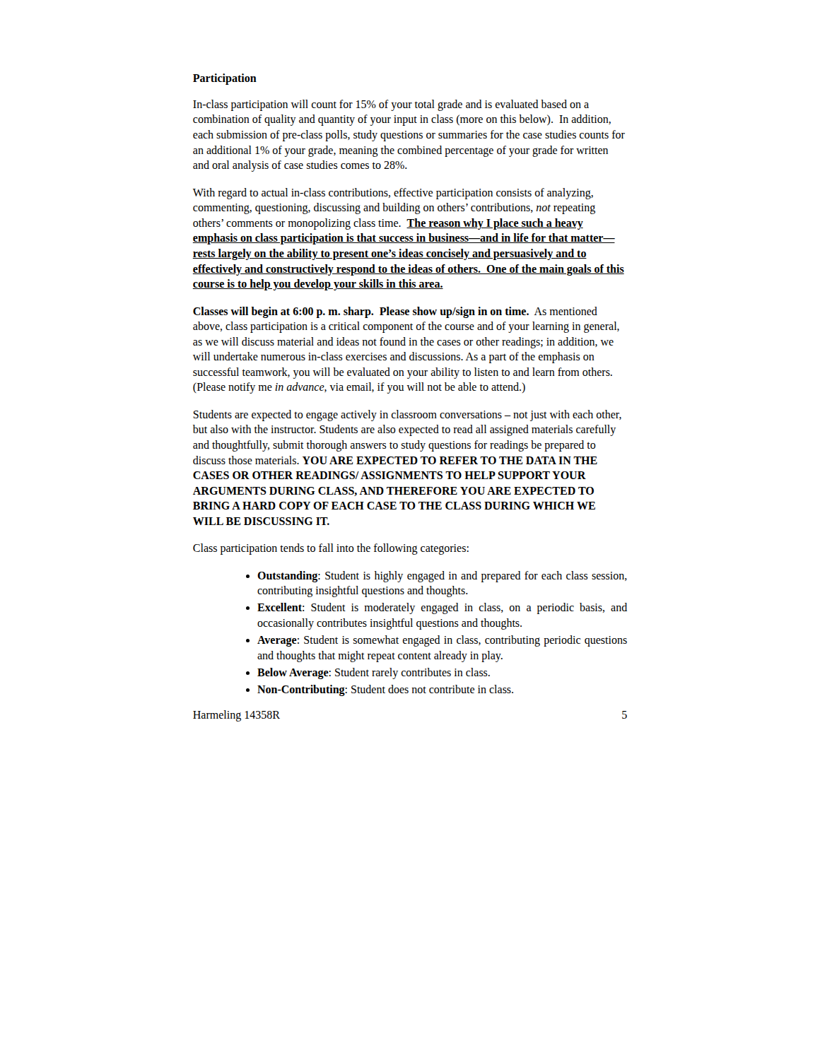Participation
In-class participation will count for 15% of your total grade and is evaluated based on a combination of quality and quantity of your input in class (more on this below). In addition, each submission of pre-class polls, study questions or summaries for the case studies counts for an additional 1% of your grade, meaning the combined percentage of your grade for written and oral analysis of case studies comes to 28%.
With regard to actual in-class contributions, effective participation consists of analyzing, commenting, questioning, discussing and building on others’ contributions, not repeating others’ comments or monopolizing class time. The reason why I place such a heavy emphasis on class participation is that success in business—and in life for that matter—rests largely on the ability to present one’s ideas concisely and persuasively and to effectively and constructively respond to the ideas of others. One of the main goals of this course is to help you develop your skills in this area.
Classes will begin at 6:00 p. m. sharp. Please show up/sign in on time. As mentioned above, class participation is a critical component of the course and of your learning in general, as we will discuss material and ideas not found in the cases or other readings; in addition, we will undertake numerous in-class exercises and discussions. As a part of the emphasis on successful teamwork, you will be evaluated on your ability to listen to and learn from others. (Please notify me in advance, via email, if you will not be able to attend.)
Students are expected to engage actively in classroom conversations – not just with each other, but also with the instructor. Students are also expected to read all assigned materials carefully and thoughtfully, submit thorough answers to study questions for readings be prepared to discuss those materials. YOU ARE EXPECTED TO REFER TO THE DATA IN THE CASES OR OTHER READINGS/ ASSIGNMENTS TO HELP SUPPORT YOUR ARGUMENTS DURING CLASS, AND THEREFORE YOU ARE EXPECTED TO BRING A HARD COPY OF EACH CASE TO THE CLASS DURING WHICH WE WILL BE DISCUSSING IT.
Class participation tends to fall into the following categories:
Outstanding: Student is highly engaged in and prepared for each class session, contributing insightful questions and thoughts.
Excellent: Student is moderately engaged in class, on a periodic basis, and occasionally contributes insightful questions and thoughts.
Average: Student is somewhat engaged in class, contributing periodic questions and thoughts that might repeat content already in play.
Below Average: Student rarely contributes in class.
Non-Contributing: Student does not contribute in class.
Harmeling 14358R 5